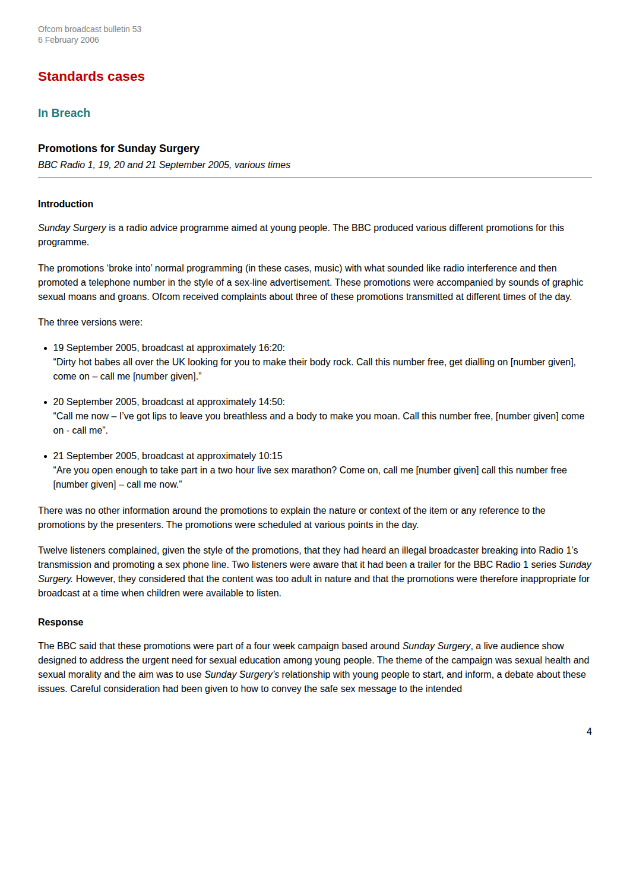Ofcom broadcast bulletin 53
6 February 2006
Standards cases
In Breach
Promotions for Sunday Surgery
BBC Radio 1, 19, 20 and 21 September 2005, various times
Introduction
Sunday Surgery is a radio advice programme aimed at young people. The BBC produced various different promotions for this programme.
The promotions ‘broke into’ normal programming (in these cases, music) with what sounded like radio interference and then promoted a telephone number in the style of a sex-line advertisement. These promotions were accompanied by sounds of graphic sexual moans and groans. Ofcom received complaints about three of these promotions transmitted at different times of the day.
The three versions were:
19 September 2005, broadcast at approximately 16:20:
“Dirty hot babes all over the UK looking for you to make their body rock. Call this number free, get dialling on [number given], come on – call me [number given].”
20 September 2005, broadcast at approximately 14:50:
“Call me now – I’ve got lips to leave you breathless and a body to make you moan. Call this number free, [number given] come on - call me”.
21 September 2005, broadcast at approximately 10:15
“Are you open enough to take part in a two hour live sex marathon? Come on, call me [number given] call this number free [number given] – call me now.”
There was no other information around the promotions to explain the nature or context of the item or any reference to the promotions by the presenters. The promotions were scheduled at various points in the day.
Twelve listeners complained, given the style of the promotions, that they had heard an illegal broadcaster breaking into Radio 1’s transmission and promoting a sex phone line. Two listeners were aware that it had been a trailer for the BBC Radio 1 series Sunday Surgery. However, they considered that the content was too adult in nature and that the promotions were therefore inappropriate for broadcast at a time when children were available to listen.
Response
The BBC said that these promotions were part of a four week campaign based around Sunday Surgery, a live audience show designed to address the urgent need for sexual education among young people. The theme of the campaign was sexual health and sexual morality and the aim was to use Sunday Surgery’s relationship with young people to start, and inform, a debate about these issues. Careful consideration had been given to how to convey the safe sex message to the intended
4